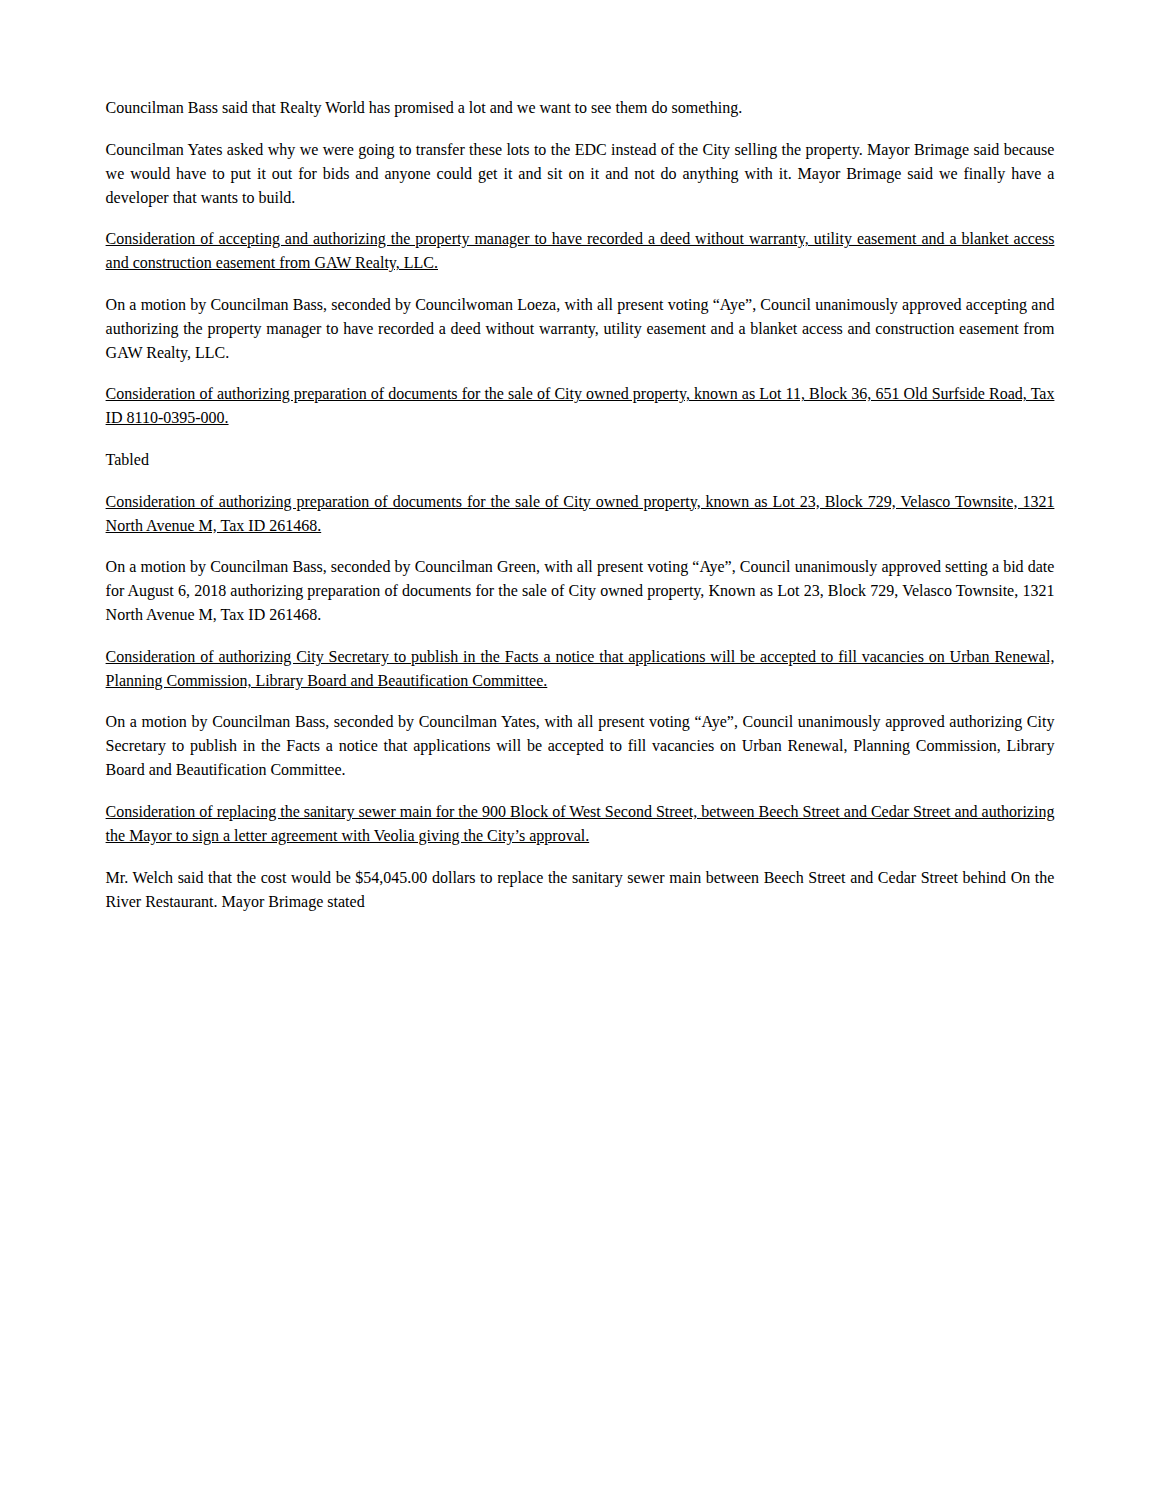Councilman Bass said that Realty World has promised a lot and we want to see them do something.
Councilman Yates asked why we were going to transfer these lots to the EDC instead of the City selling the property. Mayor Brimage said because we would have to put it out for bids and anyone could get it and sit on it and not do anything with it. Mayor Brimage said we finally have a developer that wants to build.
Consideration of accepting and authorizing the property manager to have recorded a deed without warranty, utility easement and a blanket access and construction easement from GAW Realty, LLC.
On a motion by Councilman Bass, seconded by Councilwoman Loeza, with all present voting “Aye”, Council unanimously approved accepting and authorizing the property manager to have recorded a deed without warranty, utility easement and a blanket access and construction easement from GAW Realty, LLC.
Consideration of authorizing preparation of documents for the sale of City owned property, known as Lot 11, Block 36, 651 Old Surfside Road, Tax ID 8110-0395-000.
Tabled
Consideration of authorizing preparation of documents for the sale of City owned property, known as Lot 23, Block 729, Velasco Townsite, 1321 North Avenue M, Tax ID 261468.
On a motion by Councilman Bass, seconded by Councilman Green, with all present voting “Aye”, Council unanimously approved setting a bid date for August 6, 2018 authorizing preparation of documents for the sale of City owned property, Known as Lot 23, Block 729, Velasco Townsite, 1321 North Avenue M, Tax ID 261468.
Consideration of authorizing City Secretary to publish in the Facts a notice that applications will be accepted to fill vacancies on Urban Renewal, Planning Commission, Library Board and Beautification Committee.
On a motion by Councilman Bass, seconded by Councilman Yates, with all present voting “Aye”, Council unanimously approved authorizing City Secretary to publish in the Facts a notice that applications will be accepted to fill vacancies on Urban Renewal, Planning Commission, Library Board and Beautification Committee.
Consideration of replacing the sanitary sewer main for the 900 Block of West Second Street, between Beech Street and Cedar Street and authorizing the Mayor to sign a letter agreement with Veolia giving the City’s approval.
Mr. Welch said that the cost would be $54,045.00 dollars to replace the sanitary sewer main between Beech Street and Cedar Street behind On the River Restaurant. Mayor Brimage stated